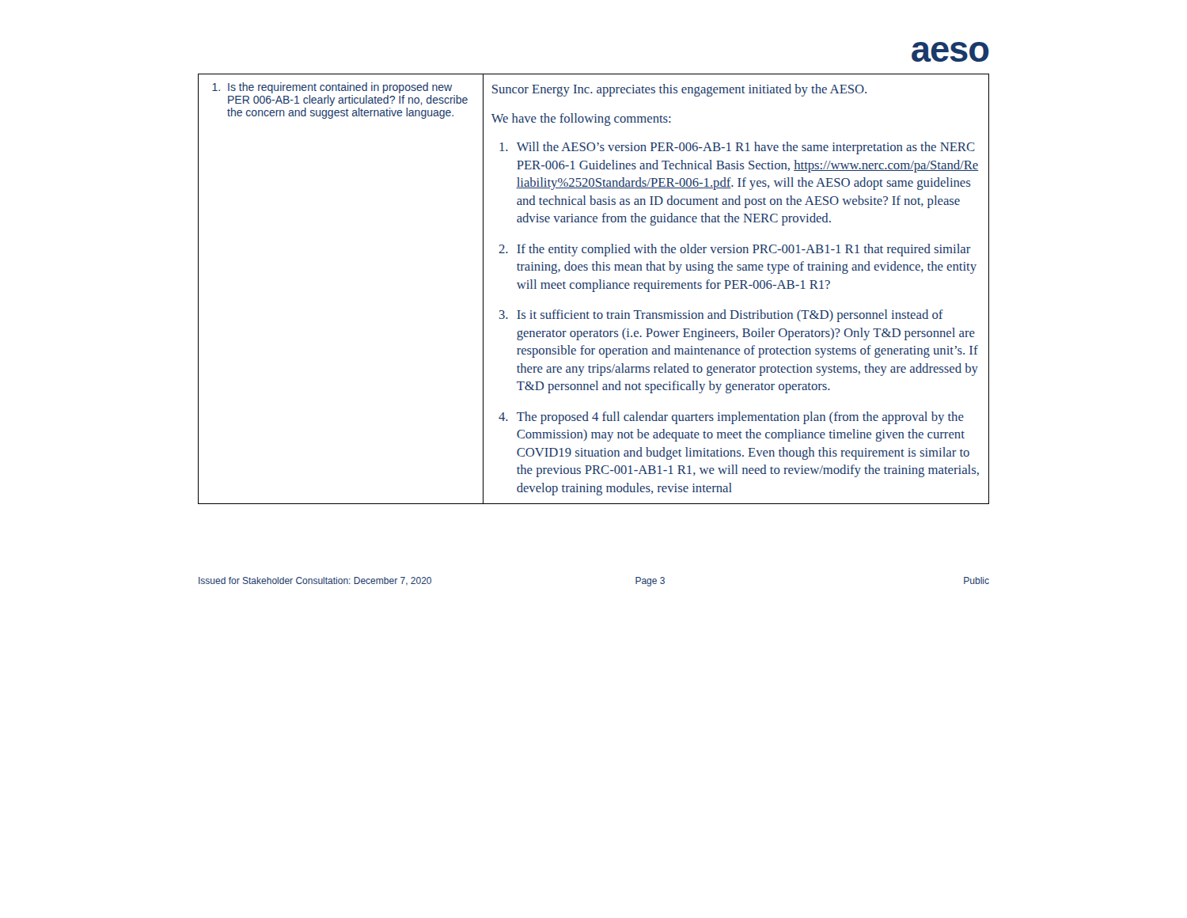aeso
| Is the requirement contained in proposed new PER 006-AB-1 clearly articulated? If no, describe the concern and suggest alternative language. | Suncor Energy Inc. appreciates this engagement initiated by the AESO. We have the following comments: Will the AESO’s version PER-006-AB-1 R1 have the same interpretation as the NERC PER-006-1 Guidelines and Technical Basis Section, https://www.nerc.com/pa/Stand/Reliability%2520Standards/PER-006-1.pdf . If yes, will the AESO adopt same guidelines and technical basis as an ID document and post on the AESO website? If not, please advise variance from the guidance that the NERC provided. If the entity complied with the older version PRC-001-AB1-1 R1 that required similar training, does this mean that by using the same type of training and evidence, the entity will meet compliance requirements for PER-006-AB-1 R1? Is it sufficient to train Transmission and Distribution (T&D) personnel instead of generator operators (i.e. Power Engineers, Boiler Operators)? Only T&D personnel are responsible for operation and maintenance of protection systems of generating unit’s. If there are any trips/alarms related to generator protection systems, they are addressed by T&D personnel and not specifically by generator operators. The proposed 4 full calendar quarters implementation plan (from the approval by the Commission) may not be adequate to meet the compliance timeline given the current COVID19 situation and budget limitations. Even though this requirement is similar to the previous PRC-001-AB1-1 R1, we will need to review/modify the training materials, develop training modules, revise internal |
Issued for Stakeholder Consultation: December 7, 2020
Page 3
Public